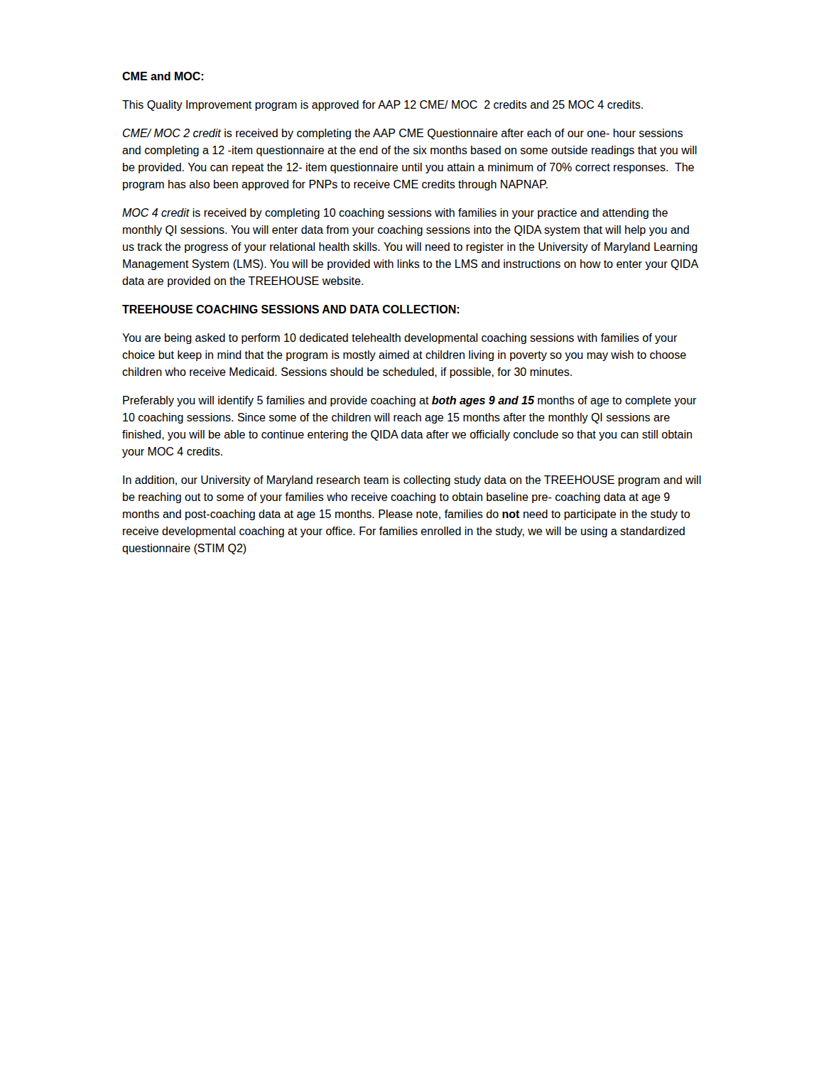CME and MOC:
This Quality Improvement program is approved for AAP 12 CME/ MOC 2 credits and 25 MOC 4 credits.
CME/ MOC 2 credit is received by completing the AAP CME Questionnaire after each of our one- hour sessions and completing a 12 -item questionnaire at the end of the six months based on some outside readings that you will be provided. You can repeat the 12- item questionnaire until you attain a minimum of 70% correct responses. The program has also been approved for PNPs to receive CME credits through NAPNAP.
MOC 4 credit is received by completing 10 coaching sessions with families in your practice and attending the monthly QI sessions. You will enter data from your coaching sessions into the QIDA system that will help you and us track the progress of your relational health skills. You will need to register in the University of Maryland Learning Management System (LMS). You will be provided with links to the LMS and instructions on how to enter your QIDA data are provided on the TREEHOUSE website.
TREEHOUSE COACHING SESSIONS AND DATA COLLECTION:
You are being asked to perform 10 dedicated telehealth developmental coaching sessions with families of your choice but keep in mind that the program is mostly aimed at children living in poverty so you may wish to choose children who receive Medicaid. Sessions should be scheduled, if possible, for 30 minutes.
Preferably you will identify 5 families and provide coaching at both ages 9 and 15 months of age to complete your 10 coaching sessions. Since some of the children will reach age 15 months after the monthly QI sessions are finished, you will be able to continue entering the QIDA data after we officially conclude so that you can still obtain your MOC 4 credits.
In addition, our University of Maryland research team is collecting study data on the TREEHOUSE program and will be reaching out to some of your families who receive coaching to obtain baseline pre- coaching data at age 9 months and post-coaching data at age 15 months. Please note, families do not need to participate in the study to receive developmental coaching at your office. For families enrolled in the study, we will be using a standardized questionnaire (STIM Q2)